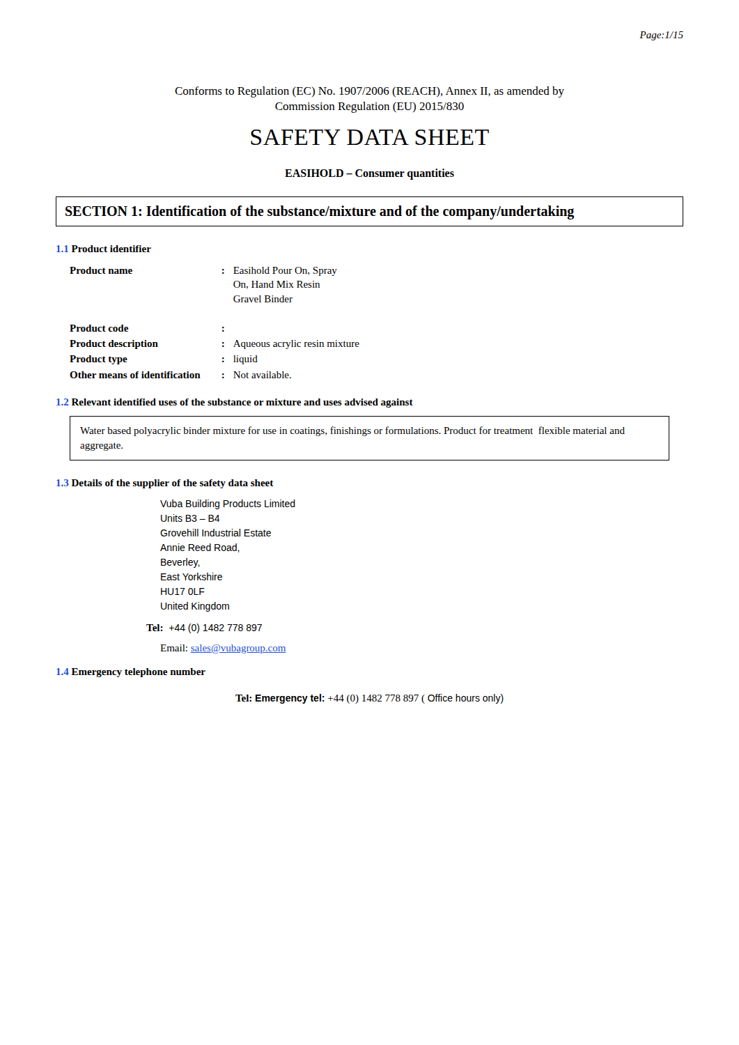Page:1/15
Conforms to Regulation (EC) No. 1907/2006 (REACH), Annex II, as amended by Commission Regulation (EU) 2015/830
SAFETY DATA SHEET
EASIHOLD – Consumer quantities
SECTION 1: Identification of the substance/mixture and of the company/undertaking
1.1 Product identifier
| Product name | : | Easihold Pour On, Spray On, Hand Mix Resin Gravel Binder |
| Product code | : | |
| Product description | : | Aqueous acrylic resin mixture |
| Product type | : | liquid |
| Other means of identification | : | Not available. |
1.2 Relevant identified uses of the substance or mixture and uses advised against
Water based polyacrylic binder mixture for use in coatings, finishings or formulations. Product for treatment flexible material and aggregate.
1.3 Details of the supplier of the safety data sheet
Vuba Building Products Limited
Units B3 – B4
Grovehill Industrial Estate
Annie Reed Road,
Beverley,
East Yorkshire
HU17 0LF
United Kingdom
Tel: +44 (0) 1482 778 897
Email: sales@vubagroup.com
1.4 Emergency telephone number
Tel: Emergency tel: +44 (0) 1482 778 897 ( Office hours only)